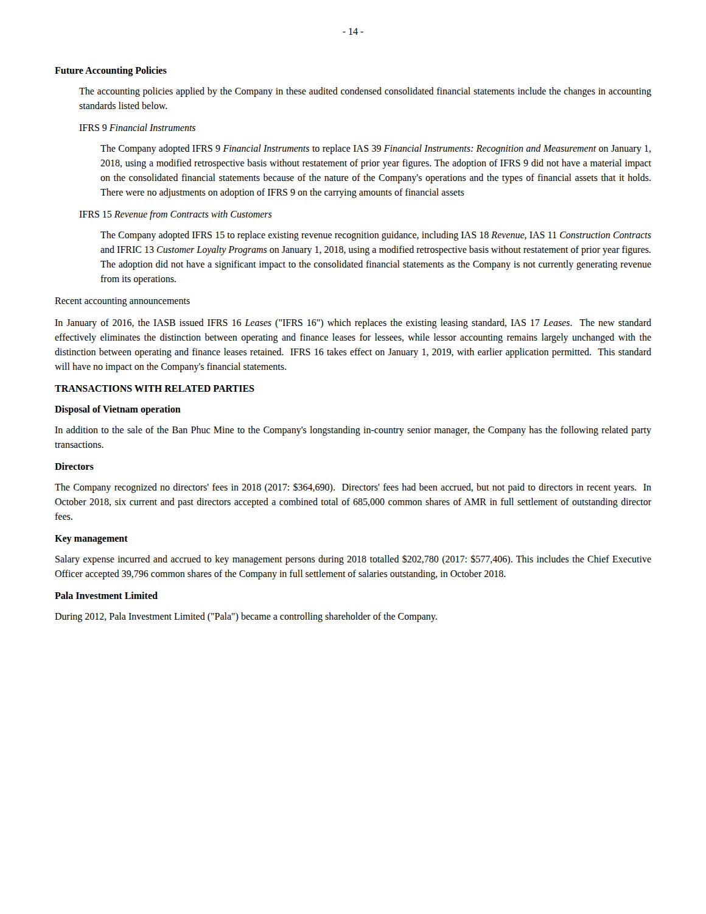- 14 -
Future Accounting Policies
The accounting policies applied by the Company in these audited condensed consolidated financial statements include the changes in accounting standards listed below.
IFRS 9 Financial Instruments
The Company adopted IFRS 9 Financial Instruments to replace IAS 39 Financial Instruments: Recognition and Measurement on January 1, 2018, using a modified retrospective basis without restatement of prior year figures. The adoption of IFRS 9 did not have a material impact on the consolidated financial statements because of the nature of the Company's operations and the types of financial assets that it holds. There were no adjustments on adoption of IFRS 9 on the carrying amounts of financial assets
IFRS 15 Revenue from Contracts with Customers
The Company adopted IFRS 15 to replace existing revenue recognition guidance, including IAS 18 Revenue, IAS 11 Construction Contracts and IFRIC 13 Customer Loyalty Programs on January 1, 2018, using a modified retrospective basis without restatement of prior year figures. The adoption did not have a significant impact to the consolidated financial statements as the Company is not currently generating revenue from its operations.
Recent accounting announcements
In January of 2016, the IASB issued IFRS 16 Leases ("IFRS 16") which replaces the existing leasing standard, IAS 17 Leases. The new standard effectively eliminates the distinction between operating and finance leases for lessees, while lessor accounting remains largely unchanged with the distinction between operating and finance leases retained. IFRS 16 takes effect on January 1, 2019, with earlier application permitted. This standard will have no impact on the Company's financial statements.
TRANSACTIONS WITH RELATED PARTIES
Disposal of Vietnam operation
In addition to the sale of the Ban Phuc Mine to the Company's longstanding in-country senior manager, the Company has the following related party transactions.
Directors
The Company recognized no directors' fees in 2018 (2017: $364,690). Directors' fees had been accrued, but not paid to directors in recent years. In October 2018, six current and past directors accepted a combined total of 685,000 common shares of AMR in full settlement of outstanding director fees.
Key management
Salary expense incurred and accrued to key management persons during 2018 totalled $202,780 (2017: $577,406). This includes the Chief Executive Officer accepted 39,796 common shares of the Company in full settlement of salaries outstanding, in October 2018.
Pala Investment Limited
During 2012, Pala Investment Limited ("Pala") became a controlling shareholder of the Company.